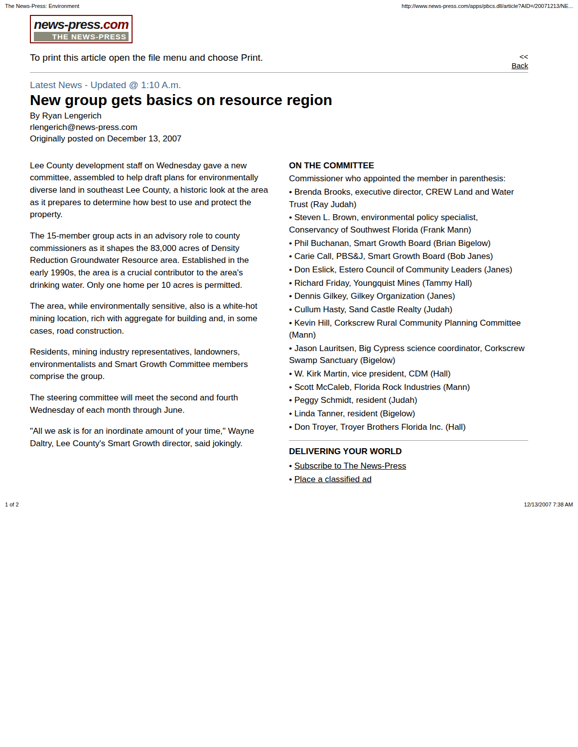The News-Press: Environment http://www.news-press.com/apps/pbcs.dll/article?AID=/20071213/NE...
news-press.com
THE NEWS-PRESS
To print this article open the file menu and choose Print.
<<
Back
Latest News - Updated @ 1:10 A.m.
New group gets basics on resource region
By Ryan Lengerich
rlengerich@news-press.com
Originally posted on December 13, 2007
Lee County development staff on Wednesday gave a new committee, assembled to help draft plans for environmentally diverse land in southeast Lee County, a historic look at the area as it prepares to determine how best to use and protect the property.
The 15-member group acts in an advisory role to county commissioners as it shapes the 83,000 acres of Density Reduction Groundwater Resource area. Established in the early 1990s, the area is a crucial contributor to the area's drinking water. Only one home per 10 acres is permitted.
The area, while environmentally sensitive, also is a white-hot mining location, rich with aggregate for building and, in some cases, road construction.
Residents, mining industry representatives, landowners, environmentalists and Smart Growth Committee members comprise the group.
The steering committee will meet the second and fourth Wednesday of each month through June.
"All we ask is for an inordinate amount of your time," Wayne Daltry, Lee County's Smart Growth director, said jokingly.
On the committee
Commissioner who appointed the member in parenthesis:
• Brenda Brooks, executive director, CREW Land and Water Trust (Ray Judah)
• Steven L. Brown, environmental policy specialist, Conservancy of Southwest Florida (Frank Mann)
• Phil Buchanan, Smart Growth Board (Brian Bigelow)
• Carie Call, PBS&J, Smart Growth Board (Bob Janes)
• Don Eslick, Estero Council of Community Leaders (Janes)
• Richard Friday, Youngquist Mines (Tammy Hall)
• Dennis Gilkey, Gilkey Organization (Janes)
• Cullum Hasty, Sand Castle Realty (Judah)
• Kevin Hill, Corkscrew Rural Community Planning Committee (Mann)
• Jason Lauritsen, Big Cypress science coordinator, Corkscrew Swamp Sanctuary (Bigelow)
• W. Kirk Martin, vice president, CDM (Hall)
• Scott McCaleb, Florida Rock Industries (Mann)
• Peggy Schmidt, resident (Judah)
• Linda Tanner, resident (Bigelow)
• Don Troyer, Troyer Brothers Florida Inc. (Hall)
Delivering your world
• Subscribe to The News-Press
• Place a classified ad
1 of 2 12/13/2007 7:38 AM